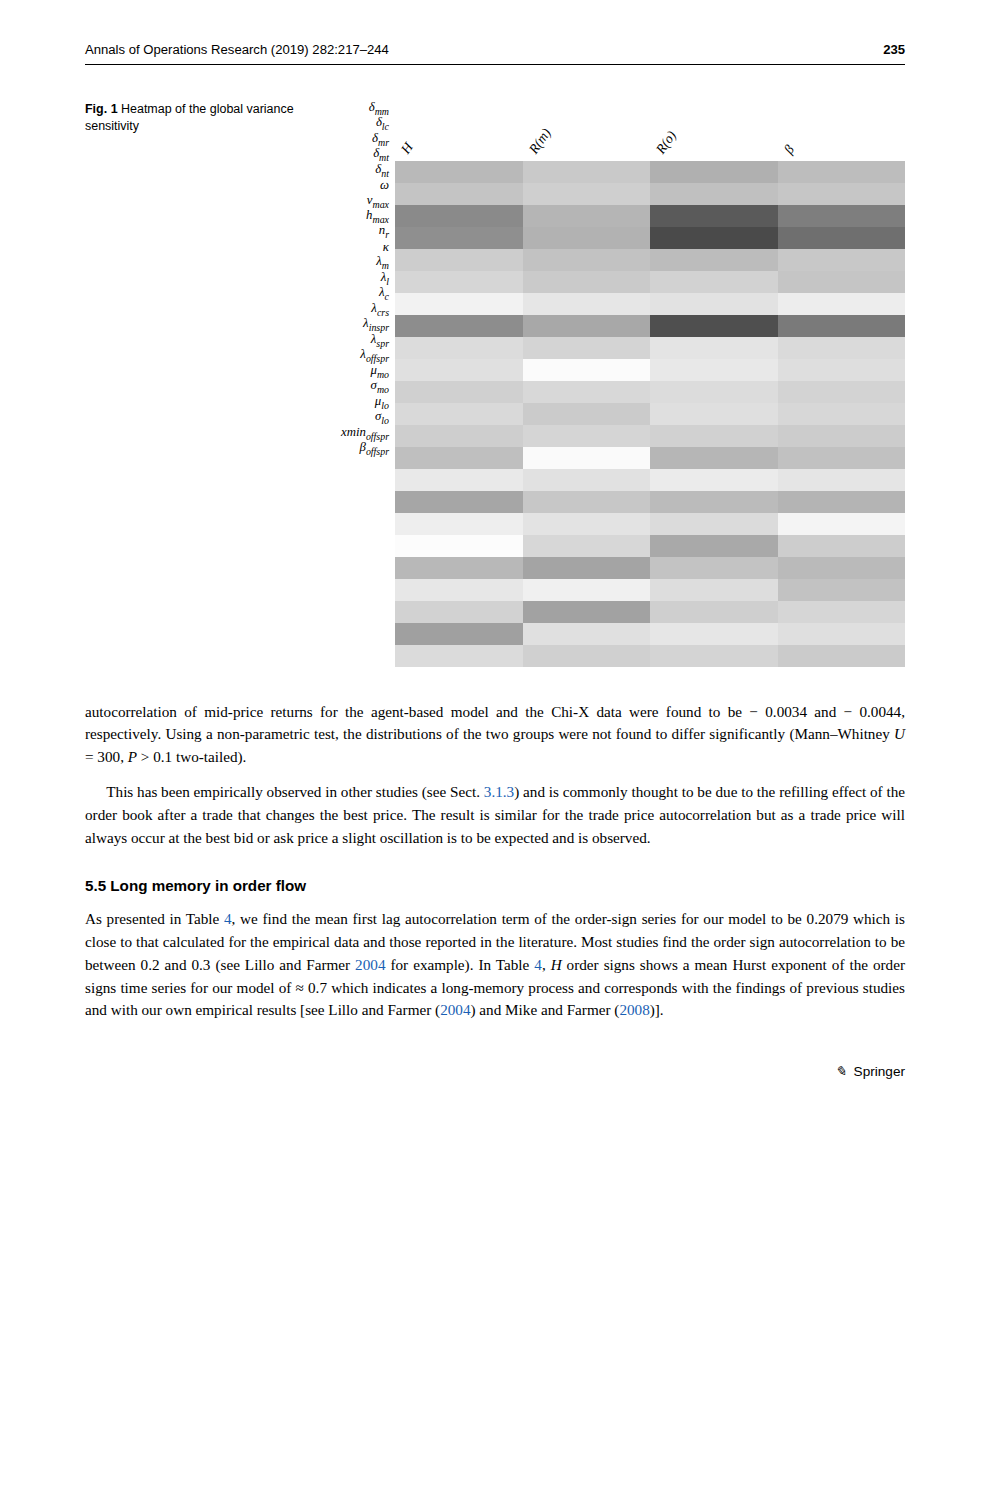Annals of Operations Research (2019) 282:217–244 235
Fig. 1 Heatmap of the global variance sensitivity
δmm δlc δmr δmt δnt ω vmax hmax nr κ λm λl λc λcrs λinspr λspr λoffspr μmo σmo μlo σlo xminoffspr βoffspr
H R(m) R(o) β
autocorrelation of mid-price returns for the agent-based model and the Chi-X data were found to be − 0.0034 and − 0.0044, respectively. Using a non-parametric test, the distributions of the two groups were not found to differ significantly (Mann–Whitney U = 300, P > 0.1 two-tailed).
This has been empirically observed in other studies (see Sect. 3.1.3) and is commonly thought to be due to the refilling effect of the order book after a trade that changes the best price. The result is similar for the trade price autocorrelation but as a trade price will always occur at the best bid or ask price a slight oscillation is to be expected and is observed.
5.5 Long memory in order flow
As presented in Table 4, we find the mean first lag autocorrelation term of the order-sign series for our model to be 0.2079 which is close to that calculated for the empirical data and those reported in the literature. Most studies find the order sign autocorrelation to be between 0.2 and 0.3 (see Lillo and Farmer 2004 for example). In Table 4, H order signs shows a mean Hurst exponent of the order signs time series for our model of ≈ 0.7 which indicates a long-memory process and corresponds with the findings of previous studies and with our own empirical results [see Lillo and Farmer (2004) and Mike and Farmer (2008)].
✎ Springer